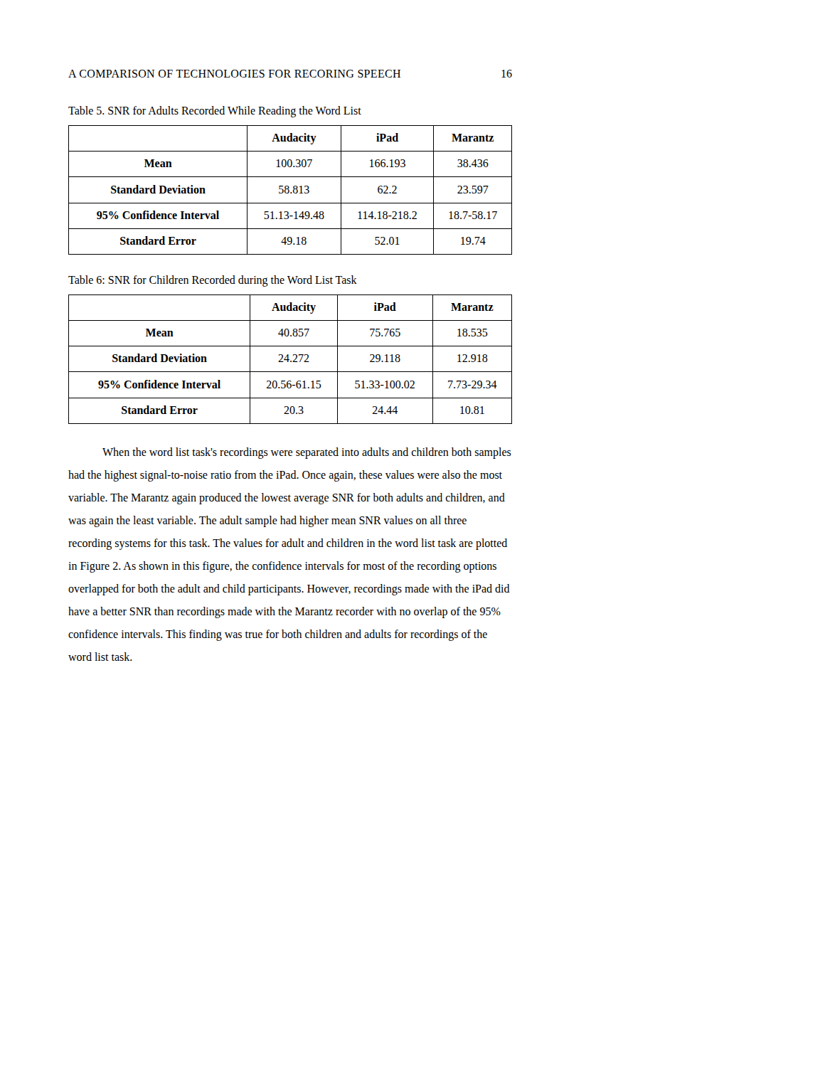A Comparison of Technologies for Recoring Speech 16
Table 5. SNR for Adults Recorded While Reading the Word List
| | Audacity | iPad | Marantz |
| --- | --- | --- | --- |
| Mean | 100.307 | 166.193 | 38.436 |
| Standard Deviation | 58.813 | 62.2 | 23.597 |
| 95% Confidence Interval | 51.13-149.48 | 114.18-218.2 | 18.7-58.17 |
| Standard Error | 49.18 | 52.01 | 19.74 |
Table 6: SNR for Children Recorded during the Word List Task
| | Audacity | iPad | Marantz |
| --- | --- | --- | --- |
| Mean | 40.857 | 75.765 | 18.535 |
| Standard Deviation | 24.272 | 29.118 | 12.918 |
| 95% Confidence Interval | 20.56-61.15 | 51.33-100.02 | 7.73-29.34 |
| Standard Error | 20.3 | 24.44 | 10.81 |
When the word list task's recordings were separated into adults and children both samples had the highest signal-to-noise ratio from the iPad. Once again, these values were also the most variable. The Marantz again produced the lowest average SNR for both adults and children, and was again the least variable. The adult sample had higher mean SNR values on all three recording systems for this task. The values for adult and children in the word list task are plotted in Figure 2. As shown in this figure, the confidence intervals for most of the recording options overlapped for both the adult and child participants. However, recordings made with the iPad did have a better SNR than recordings made with the Marantz recorder with no overlap of the 95% confidence intervals. This finding was true for both children and adults for recordings of the word list task.